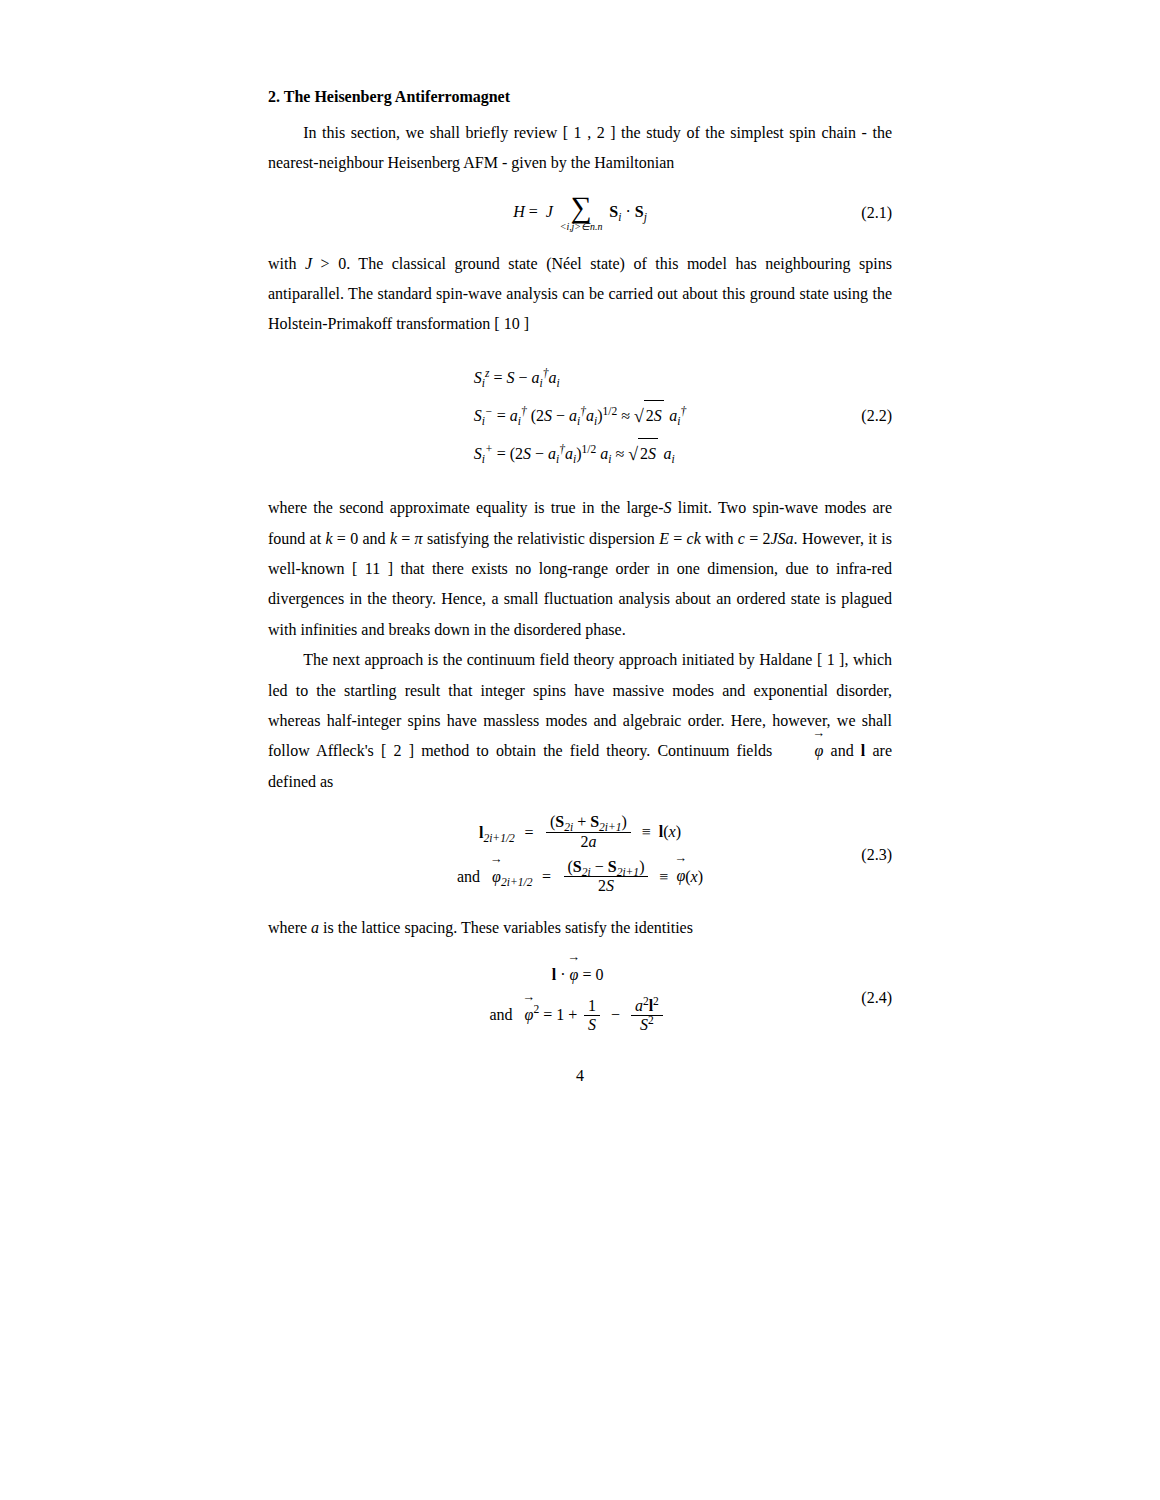2. The Heisenberg Antiferromagnet
In this section, we shall briefly review [ 1 , 2 ] the study of the simplest spin chain - the nearest-neighbour Heisenberg AFM - given by the Hamiltonian
H = J ∑<i,j>∈n.n Si · Sj
(2.1)
with J > 0. The classical ground state (Néel state) of this model has neighbouring spins antiparallel. The standard spin-wave analysis can be carried out about this ground state using the Holstein-Primakoff transformation [ 10 ]
Siz = S − ai†ai
Si− = ai† (2S − ai†ai)1/2 ≈ 2S ai†
Si+ = (2S − ai†ai)1/2 ai ≈ 2S ai
(2.2)
where the second approximate equality is true in the large-S limit. Two spin-wave modes are found at k = 0 and k = π satisfying the relativistic dispersion E = ck with c = 2JSa. However, it is well-known [ 11 ] that there exists no long-range order in one dimension, due to infra-red divergences in the theory. Hence, a small fluctuation analysis about an ordered state is plagued with infinities and breaks down in the disordered phase.
The next approach is the continuum field theory approach initiated by Haldane [ 1 ], which led to the startling result that integer spins have massive modes and exponential disorder, whereas half-integer spins have massless modes and algebraic order. Here, however, we shall follow Affleck's [ 2 ] method to obtain the field theory. Continuum fields →φ and l are defined as
l2i+1/2 = (S2i + S2i+1) 2a ≡ l(x)
and →φ2i+1/2 = (S2i − S2i+1) 2S ≡ →φ(x)
(2.3)
where a is the lattice spacing. These variables satisfy the identities
l · →φ = 0
and →φ2 = 1 + 1 S − a2l2 S2
(2.4)
4